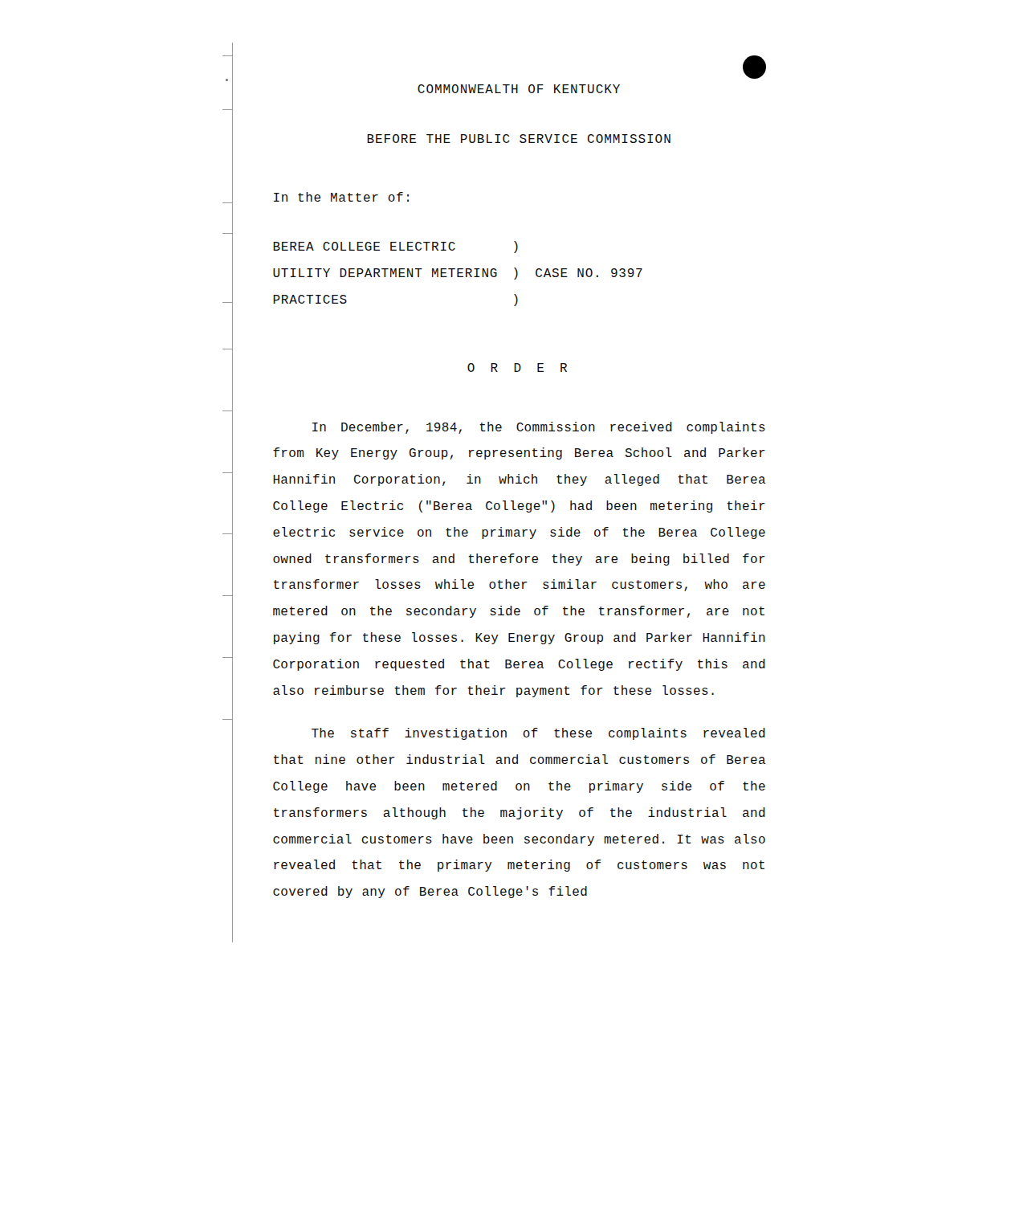COMMONWEALTH OF KENTUCKY
BEFORE THE PUBLIC SERVICE COMMISSION
In the Matter of:
| BEREA COLLEGE ELECTRIC | ) | |
| UTILITY DEPARTMENT METERING | ) | CASE NO. 9397 |
| PRACTICES | ) | |
O R D E R
In December, 1984, the Commission received complaints from Key Energy Group, representing Berea School and Parker Hannifin Corporation, in which they alleged that Berea College Electric ("Berea College") had been metering their electric service on the primary side of the Berea College owned transformers and therefore they are being billed for transformer losses while other similar customers, who are metered on the secondary side of the transformer, are not paying for these losses. Key Energy Group and Parker Hannifin Corporation requested that Berea College rectify this and also reimburse them for their payment for these losses.
The staff investigation of these complaints revealed that nine other industrial and commercial customers of Berea College have been metered on the primary side of the transformers although the majority of the industrial and commercial customers have been secondary metered. It was also revealed that the primary metering of customers was not covered by any of Berea College's filed